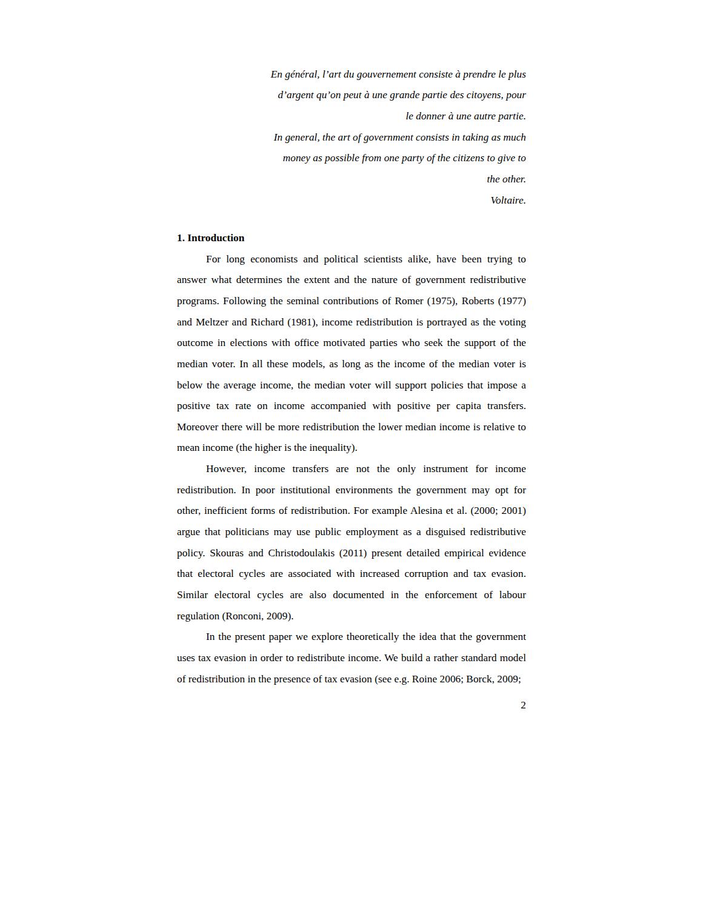En général, l’art du gouvernement consiste à prendre le plus d’argent qu’on peut à une grande partie des citoyens, pour le donner à une autre partie.
In general, the art of government consists in taking as much money as possible from one party of the citizens to give to the other.
Voltaire.
1. Introduction
For long economists and political scientists alike, have been trying to answer what determines the extent and the nature of government redistributive programs. Following the seminal contributions of Romer (1975), Roberts (1977) and Meltzer and Richard (1981), income redistribution is portrayed as the voting outcome in elections with office motivated parties who seek the support of the median voter. In all these models, as long as the income of the median voter is below the average income, the median voter will support policies that impose a positive tax rate on income accompanied with positive per capita transfers. Moreover there will be more redistribution the lower median income is relative to mean income (the higher is the inequality).
However, income transfers are not the only instrument for income redistribution. In poor institutional environments the government may opt for other, inefficient forms of redistribution. For example Alesina et al. (2000; 2001) argue that politicians may use public employment as a disguised redistributive policy. Skouras and Christodoulakis (2011) present detailed empirical evidence that electoral cycles are associated with increased corruption and tax evasion. Similar electoral cycles are also documented in the enforcement of labour regulation (Ronconi, 2009).
In the present paper we explore theoretically the idea that the government uses tax evasion in order to redistribute income. We build a rather standard model of redistribution in the presence of tax evasion (see e.g. Roine 2006; Borck, 2009;
2